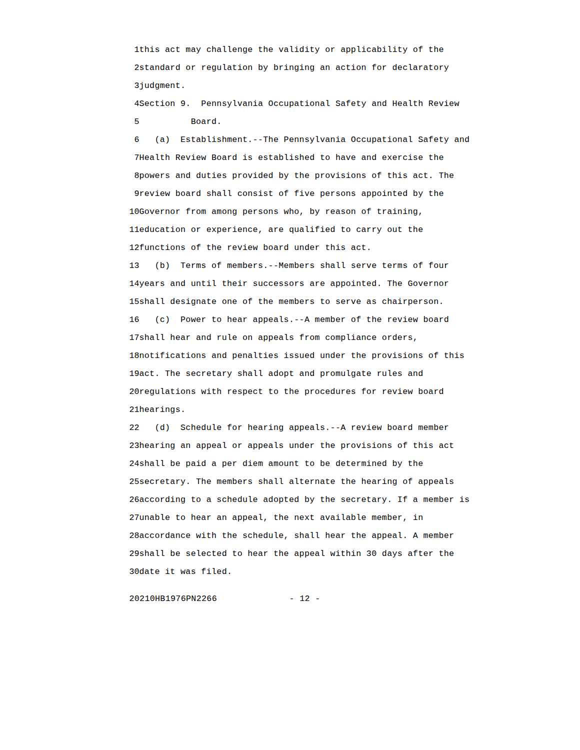| 1 | this act may challenge the validity or applicability of the |
| 2 | standard or regulation by bringing an action for declaratory |
| 3 | judgment. |
| 4 | Section 9. Pennsylvania Occupational Safety and Health Review |
| 5 | Board. |
| 6 | (a) Establishment.--The Pennsylvania Occupational Safety and |
| 7 | Health Review Board is established to have and exercise the |
| 8 | powers and duties provided by the provisions of this act. The |
| 9 | review board shall consist of five persons appointed by the |
| 10 | Governor from among persons who, by reason of training, |
| 11 | education or experience, are qualified to carry out the |
| 12 | functions of the review board under this act. |
| 13 | (b) Terms of members.--Members shall serve terms of four |
| 14 | years and until their successors are appointed. The Governor |
| 15 | shall designate one of the members to serve as chairperson. |
| 16 | (c) Power to hear appeals.--A member of the review board |
| 17 | shall hear and rule on appeals from compliance orders, |
| 18 | notifications and penalties issued under the provisions of this |
| 19 | act. The secretary shall adopt and promulgate rules and |
| 20 | regulations with respect to the procedures for review board |
| 21 | hearings. |
| 22 | (d) Schedule for hearing appeals.--A review board member |
| 23 | hearing an appeal or appeals under the provisions of this act |
| 24 | shall be paid a per diem amount to be determined by the |
| 25 | secretary. The members shall alternate the hearing of appeals |
| 26 | according to a schedule adopted by the secretary. If a member is |
| 27 | unable to hear an appeal, the next available member, in |
| 28 | accordance with the schedule, shall hear the appeal. A member |
| 29 | shall be selected to hear the appeal within 30 days after the |
| 30 | date it was filed. |
20210HB1976PN2266 - 12 -